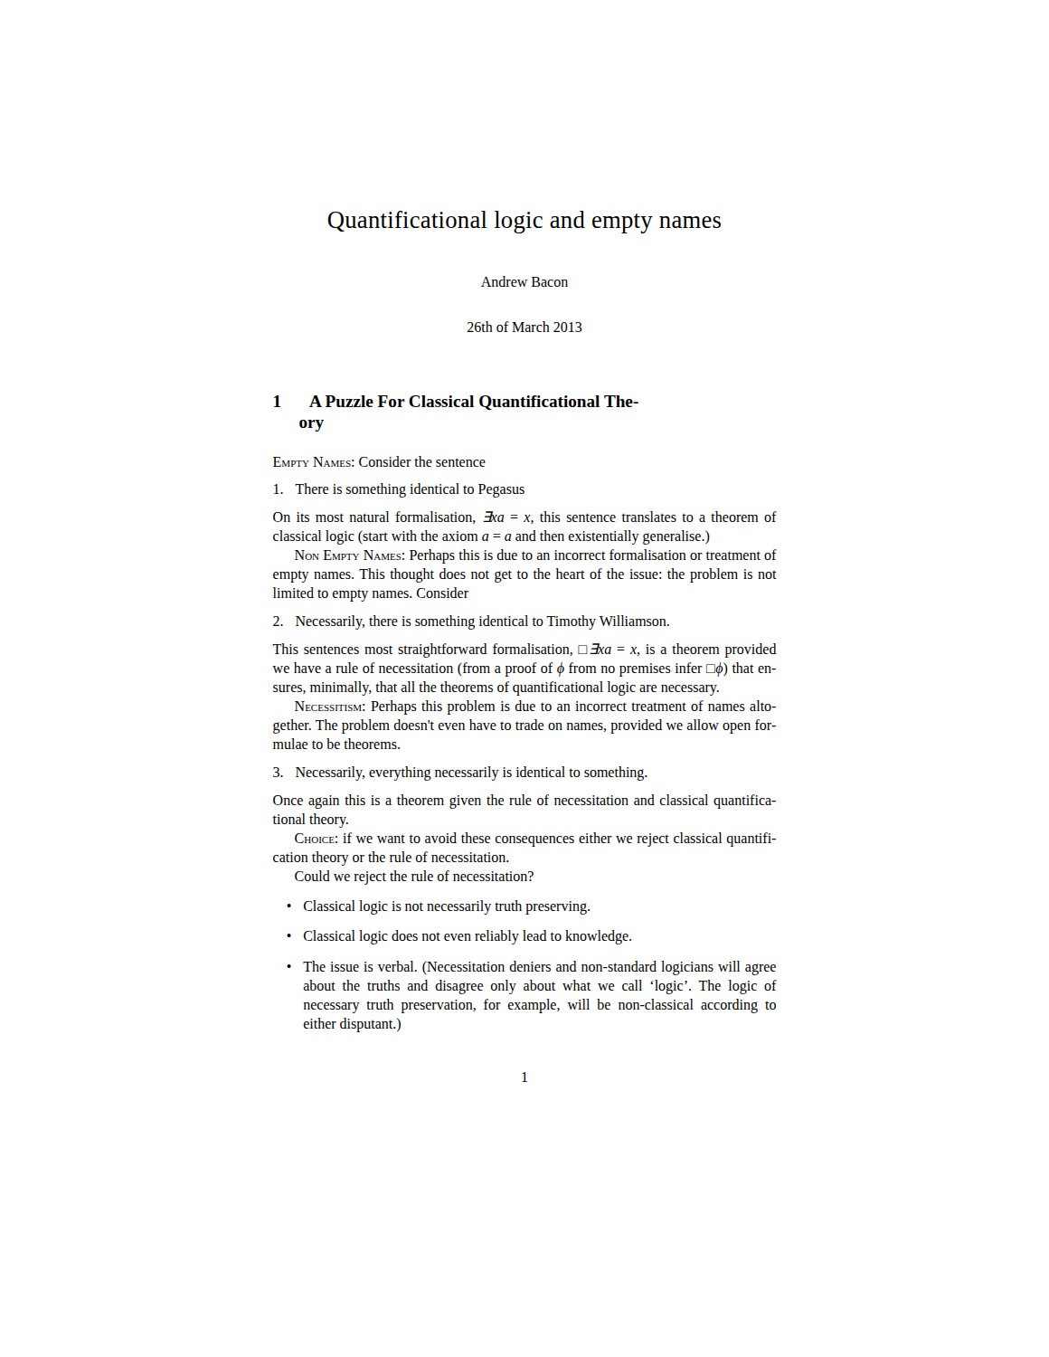Quantificational logic and empty names
Andrew Bacon
26th of March 2013
1 A Puzzle For Classical Quantificational The-
ory
Empty Names: Consider the sentence
There is something identical to Pegasus
On its most natural formalisation, ∃xa = x, this sentence translates to a theorem of classical logic (start with the axiom a = a and then existentially generalise.)
Non Empty Names: Perhaps this is due to an incorrect formalisation or treatment of empty names. This thought does not get to the heart of the issue: the problem is not limited to empty names. Consider
Necessarily, there is something identical to Timothy Williamson.
This sentences most straightforward formalisation, □∃xa = x, is a theorem provided we have a rule of necessitation (from a proof of ϕ from no premises infer □ϕ) that ensures, minimally, that all the theorems of quantificational logic are necessary.
Necessitism: Perhaps this problem is due to an incorrect treatment of names altogether. The problem doesn't even have to trade on names, provided we allow open formulae to be theorems.
Necessarily, everything necessarily is identical to something.
Once again this is a theorem given the rule of necessitation and classical quantificational theory.
Choice: if we want to avoid these consequences either we reject classical quantification theory or the rule of necessitation.
Could we reject the rule of necessitation?
Classical logic is not necessarily truth preserving.
Classical logic does not even reliably lead to knowledge.
The issue is verbal. (Necessitation deniers and non-standard logicians will agree about the truths and disagree only about what we call ‘logic’. The logic of necessary truth preservation, for example, will be non-classical according to either disputant.)
1